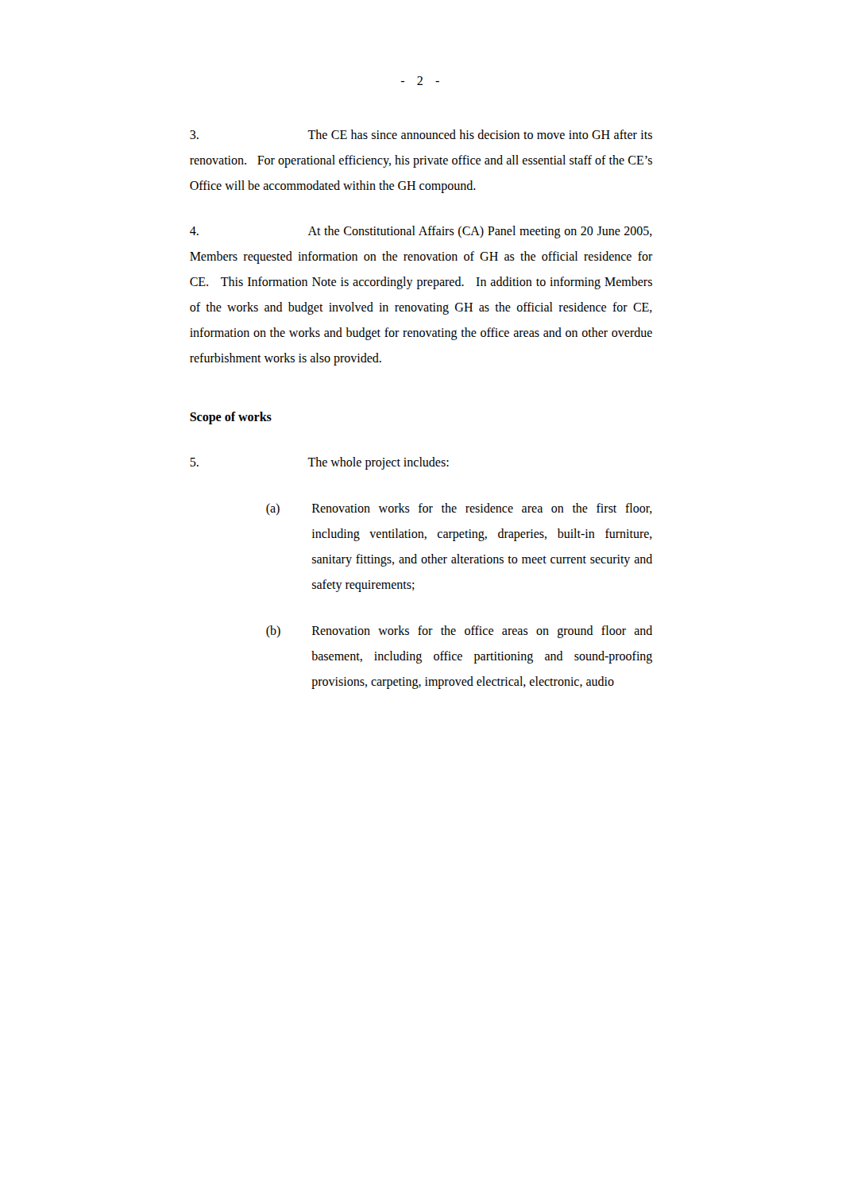- 2 -
3. The CE has since announced his decision to move into GH after its renovation. For operational efficiency, his private office and all essential staff of the CE’s Office will be accommodated within the GH compound.
4. At the Constitutional Affairs (CA) Panel meeting on 20 June 2005, Members requested information on the renovation of GH as the official residence for CE. This Information Note is accordingly prepared. In addition to informing Members of the works and budget involved in renovating GH as the official residence for CE, information on the works and budget for renovating the office areas and on other overdue refurbishment works is also provided.
Scope of works
5. The whole project includes:
(a) Renovation works for the residence area on the first floor, including ventilation, carpeting, draperies, built-in furniture, sanitary fittings, and other alterations to meet current security and safety requirements;
(b) Renovation works for the office areas on ground floor and basement, including office partitioning and sound-proofing provisions, carpeting, improved electrical, electronic, audio